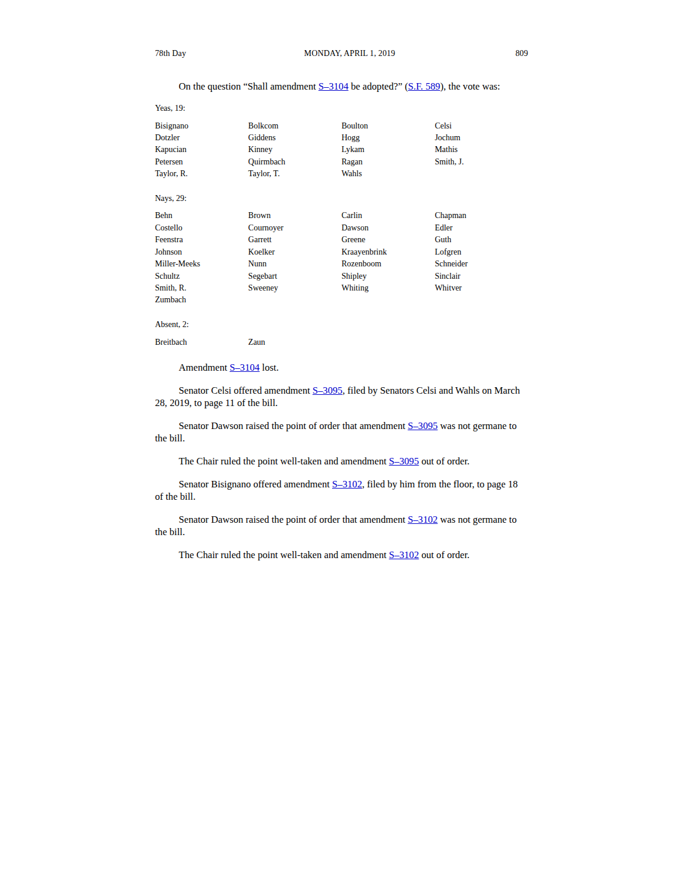78th Day MONDAY, APRIL 1, 2019 809
On the question “Shall amendment S–3104 be adopted?” (S.F. 589), the vote was:
Yeas, 19:
| Bisignano | Bolkcom | Boulton | Celsi |
| Dotzler | Giddens | Hogg | Jochum |
| Kapucian | Kinney | Lykam | Mathis |
| Petersen | Quirmbach | Ragan | Smith, J. |
| Taylor, R. | Taylor, T. | Wahls | |
Nays, 29:
| Behn | Brown | Carlin | Chapman |
| Costello | Cournoyer | Dawson | Edler |
| Feenstra | Garrett | Greene | Guth |
| Johnson | Koelker | Kraayenbrink | Lofgren |
| Miller-Meeks | Nunn | Rozenboom | Schneider |
| Schultz | Segebart | Shipley | Sinclair |
| Smith, R. | Sweeney | Whiting | Whitver |
| Zumbach | | | |
Absent, 2:
| Breitbach | Zaun | | |
Amendment S–3104 lost.
Senator Celsi offered amendment S–3095, filed by Senators Celsi and Wahls on March 28, 2019, to page 11 of the bill.
Senator Dawson raised the point of order that amendment S–3095 was not germane to the bill.
The Chair ruled the point well-taken and amendment S–3095 out of order.
Senator Bisignano offered amendment S–3102, filed by him from the floor, to page 18 of the bill.
Senator Dawson raised the point of order that amendment S–3102 was not germane to the bill.
The Chair ruled the point well-taken and amendment S–3102 out of order.